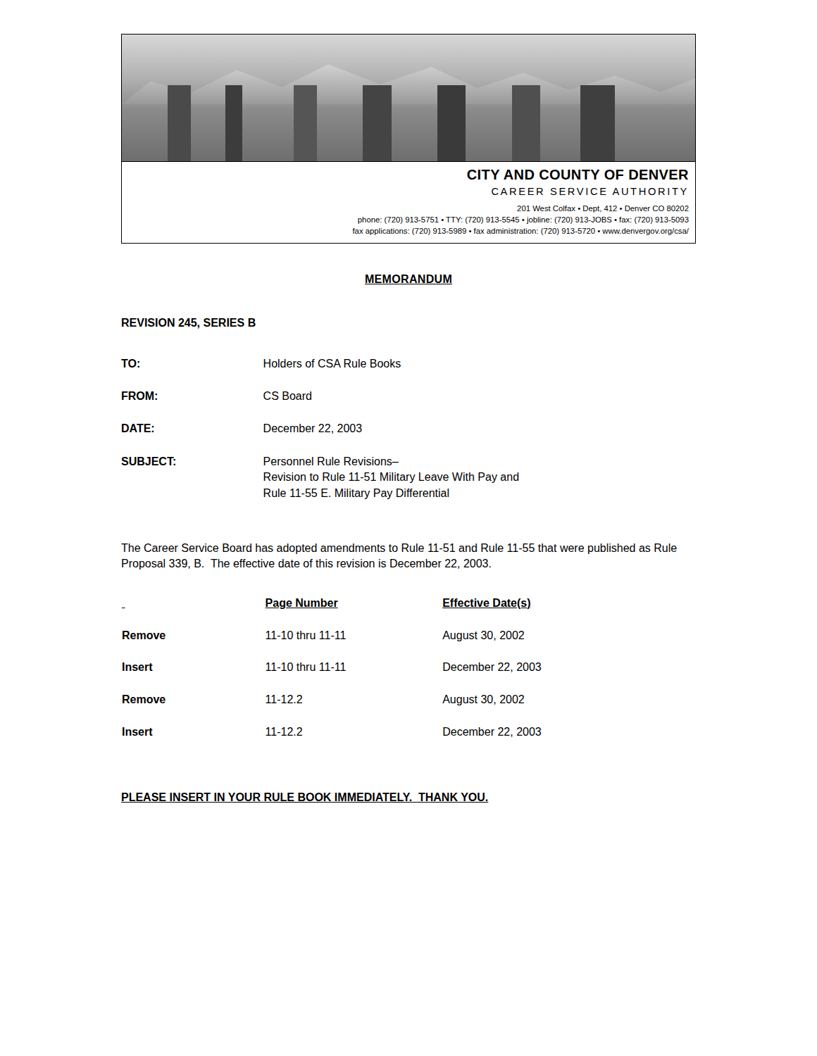CITY AND COUNTY OF DENVER
CAREER SERVICE AUTHORITY
201 West Colfax • Dept, 412 • Denver CO 80202
phone: (720) 913-5751 • TTY: (720) 913-5545 • jobline: (720) 913-JOBS • fax: (720) 913-5093
fax applications: (720) 913-5989 • fax administration: (720) 913-5720 • www.denvergov.org/csa/
MEMORANDUM
REVISION 245, SERIES B
| TO: | Holders of CSA Rule Books |
| FROM: | CS Board |
| DATE: | December 22, 2003 |
| SUBJECT: | Personnel Rule Revisions– Revision to Rule 11-51 Military Leave With Pay and Rule 11-55 E. Military Pay Differential |
The Career Service Board has adopted amendments to Rule 11-51 and Rule 11-55 that were published as Rule Proposal 339, B. The effective date of this revision is December 22, 2003.
| | Page Number | Effective Date(s) |
| --- | --- | --- |
| Remove | 11-10 thru 11-11 | August 30, 2002 |
| Insert | 11-10 thru 11-11 | December 22, 2003 |
| Remove | 11-12.2 | August 30, 2002 |
| Insert | 11-12.2 | December 22, 2003 |
PLEASE INSERT IN YOUR RULE BOOK IMMEDIATELY. THANK YOU.